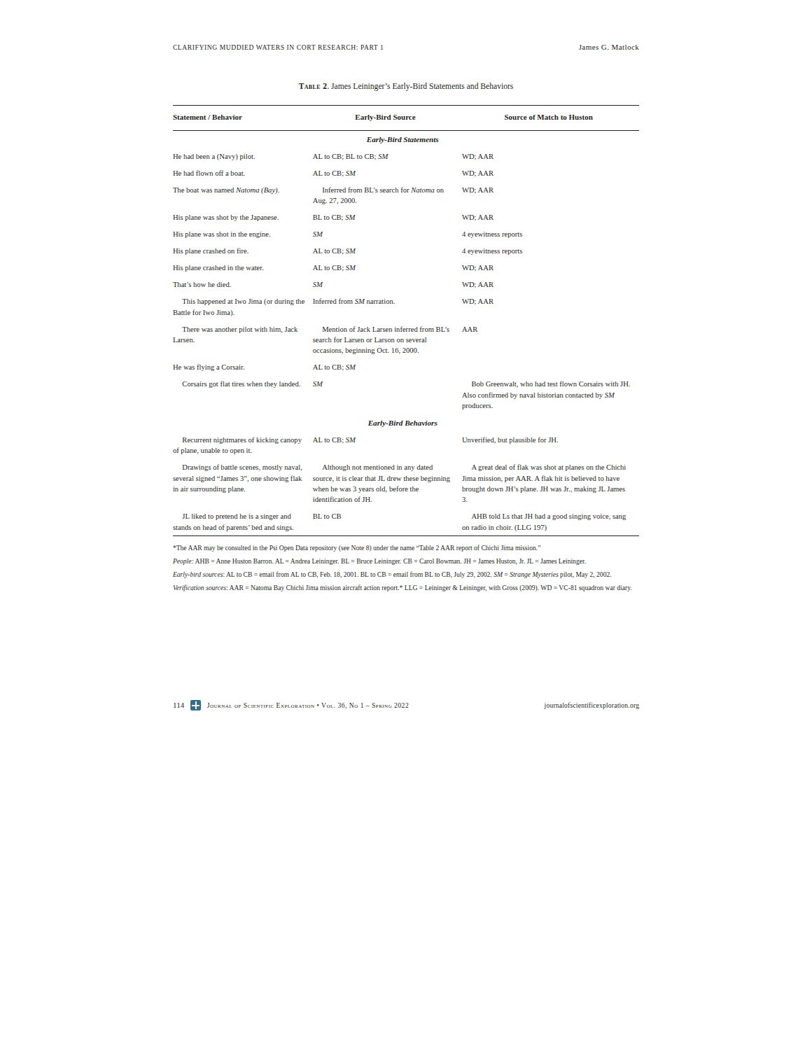Clarifying Muddied Waters in CORT Research: Part 1
James G. Matlock
Table 2. James Leininger’s Early-Bird Statements and Behaviors
| Statement / Behavior | Early-Bird Source | Source of Match to Huston |
| --- | --- | --- |
| Early-Bird Statements |
| He had been a (Navy) pilot. | AL to CB; BL to CB; SM | WD; AAR |
| He had flown off a boat. | AL to CB; SM | WD; AAR |
| The boat was named Natoma (Bay) . | Inferred from BL’s search for Natoma on Aug. 27, 2000. | WD; AAR |
| His plane was shot by the Japanese. | BL to CB; SM | WD; AAR |
| His plane was shot in the engine. | SM | 4 eyewitness reports |
| His plane crashed on fire. | AL to CB; SM | 4 eyewitness reports |
| His plane crashed in the water. | AL to CB; SM | WD; AAR |
| That’s how he died. | SM | WD; AAR |
| This happened at Iwo Jima (or during the Battle for Iwo Jima). | Inferred from SM narration. | WD; AAR |
| There was another pilot with him, Jack Larsen. | Mention of Jack Larsen inferred from BL’s search for Larsen or Larson on several occasions, beginning Oct. 16, 2000. | AAR |
| He was flying a Corsair. | AL to CB; SM | |
| Corsairs got flat tires when they landed. | SM | Bob Greenwalt, who had test flown Corsairs with JH. Also confirmed by naval historian contacted by SM producers. |
| Early-Bird Behaviors |
| Recurrent nightmares of kicking canopy of plane, unable to open it. | AL to CB; SM | Unverified, but plausible for JH. |
| Drawings of battle scenes, mostly naval, several signed “James 3”, one showing flak in air surrounding plane. | Although not mentioned in any dated source, it is clear that JL drew these beginning when he was 3 years old, before the identification of JH. | A great deal of flak was shot at planes on the Chichi Jima mission, per AAR. A flak hit is believed to have brought down JH’s plane. JH was Jr., making JL James 3. |
| JL liked to pretend he is a singer and stands on head of parents’ bed and sings. | BL to CB | AHB told Ls that JH had a good singing voice, sang on radio in choir. (LLG 197) |
*The AAR may be consulted in the Psi Open Data repository (see Note 8) under the name “Table 2 AAR report of Chichi Jima mission.”
People: AHB = Anne Huston Barron. AL = Andrea Leininger. BL = Bruce Leininger. CB = Carol Bowman. JH = James Huston, Jr. JL = James Leininger.
Early-bird sources: AL to CB = email from AL to CB, Feb. 18, 2001. BL to CB = email from BL to CB, July 29, 2002. SM = Strange Mysteries pilot, May 2, 2002.
Verification sources: AAR = Natoma Bay Chichi Jima mission aircraft action report.* LLG = Leininger & Leininger, with Gross (2009). WD = VC-81 squadron war diary.
114 Journal of Scientific Exploration • Vol. 36, No 1 – Spring 2022
journalofscientificexploration.org